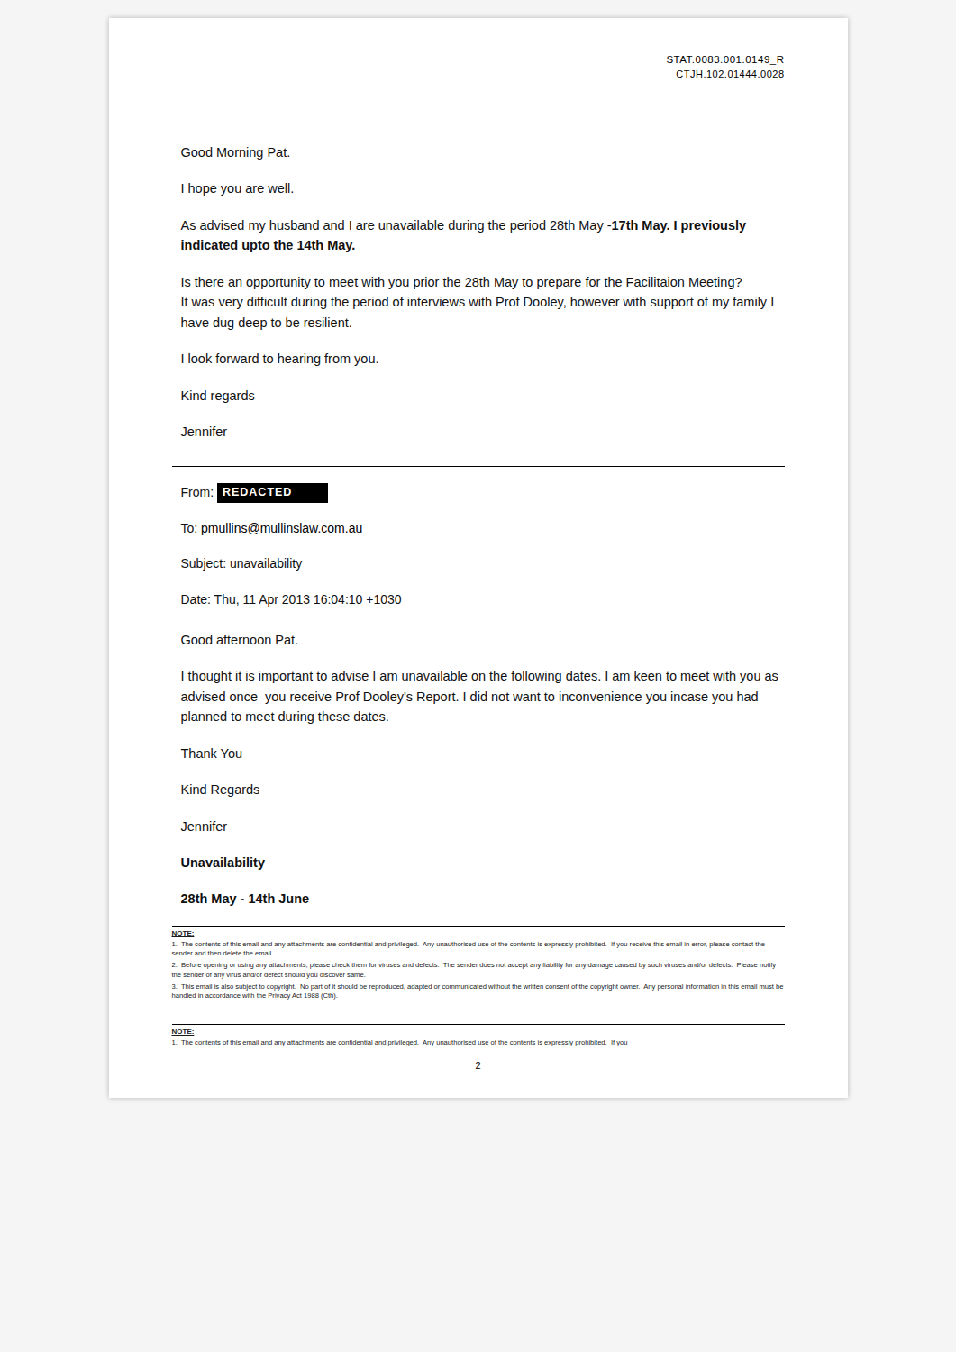STAT.0083.001.0149_R
CTJH.102.01444.0028
Good Morning Pat.
I hope you are well.
As advised my husband and I are unavailable during the period 28th May -17th May. I previously indicated upto the 14th May.
Is there an opportunity to meet with you prior the 28th May to prepare for the Facilitaion Meeting?
It was very difficult during the period of interviews with Prof Dooley, however with support of my family I have dug deep to be resilient.
I look forward to hearing from you.
Kind regards
Jennifer
From: REDACTED
To: pmullins@mullinslaw.com.au
Subject: unavailability
Date: Thu, 11 Apr 2013 16:04:10 +1030
Good afternoon Pat.
I thought it is important to advise I am unavailable on the following dates. I am keen to meet with you as advised once you receive Prof Dooley's Report. I did not want to inconvenience you incase you had planned to meet during these dates.
Thank You
Kind Regards
Jennifer
Unavailability
28th May - 14th June
NOTE:
1. The contents of this email and any attachments are confidential and privileged. Any unauthorised use of the contents is expressly prohibited. If you receive this email in error, please contact the sender and then delete the email.
2. Before opening or using any attachments, please check them for viruses and defects. The sender does not accept any liability for any damage caused by such viruses and/or defects. Please notify the sender of any virus and/or defect should you discover same.
3. This email is also subject to copyright. No part of it should be reproduced, adapted or communicated without the written consent of the copyright owner. Any personal information in this email must be handled in accordance with the Privacy Act 1988 (Cth).
NOTE:
1. The contents of this email and any attachments are confidential and privileged. Any unauthorised use of the contents is expressly prohibited. If you
2